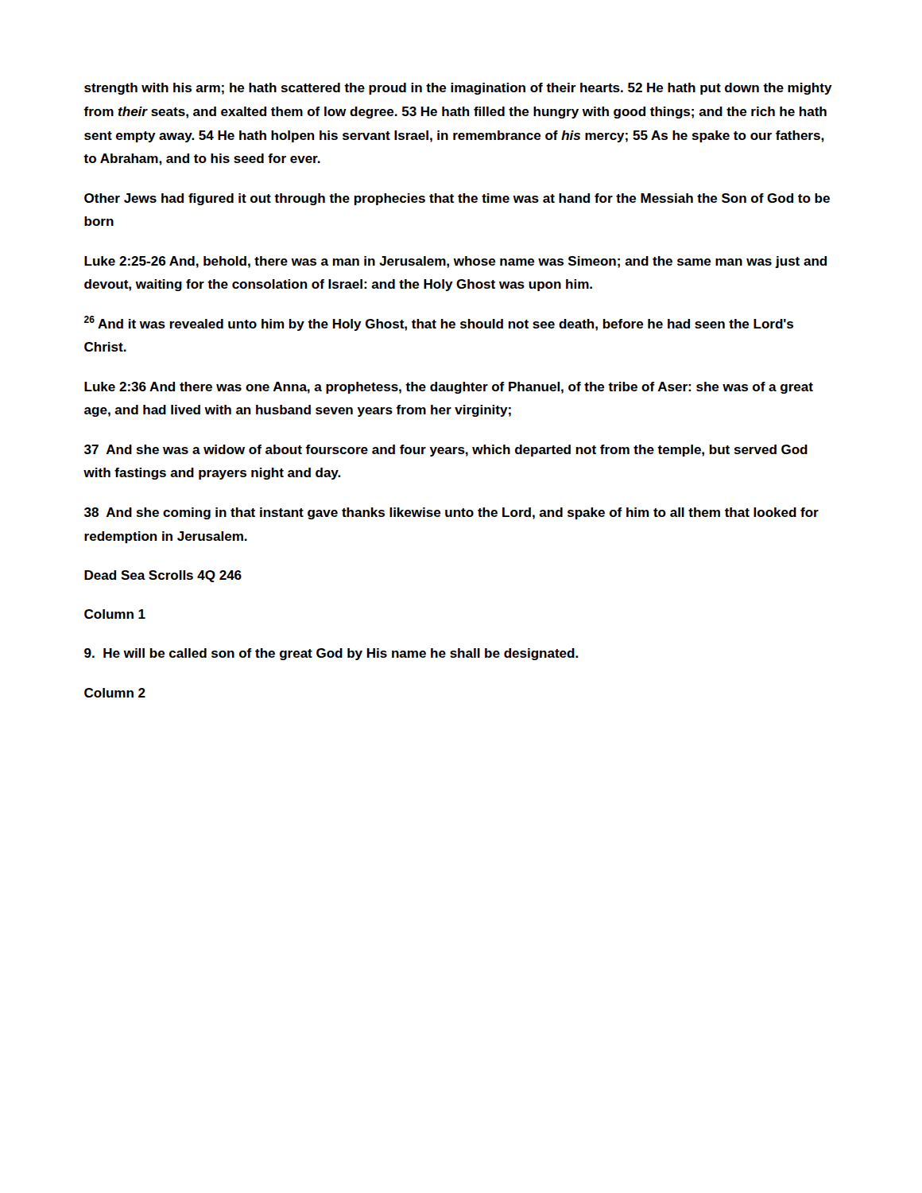strength with his arm; he hath scattered the proud in the imagination of their hearts. 52 He hath put down the mighty from their seats, and exalted them of low degree. 53 He hath filled the hungry with good things; and the rich he hath sent empty away. 54 He hath holpen his servant Israel, in remembrance of his mercy; 55 As he spake to our fathers, to Abraham, and to his seed for ever.
Other Jews had figured it out through the prophecies that the time was at hand for the Messiah the Son of God to be born
Luke 2:25-26 And, behold, there was a man in Jerusalem, whose name was Simeon; and the same man was just and devout, waiting for the consolation of Israel: and the Holy Ghost was upon him.
26 And it was revealed unto him by the Holy Ghost, that he should not see death, before he had seen the Lord's Christ.
Luke 2:36 And there was one Anna, a prophetess, the daughter of Phanuel, of the tribe of Aser: she was of a great age, and had lived with an husband seven years from her virginity;
37 And she was a widow of about fourscore and four years, which departed not from the temple, but served God with fastings and prayers night and day.
38 And she coming in that instant gave thanks likewise unto the Lord, and spake of him to all them that looked for redemption in Jerusalem.
Dead Sea Scrolls 4Q 246
Column 1
9. He will be called son of the great God by His name he shall be designated.
Column 2